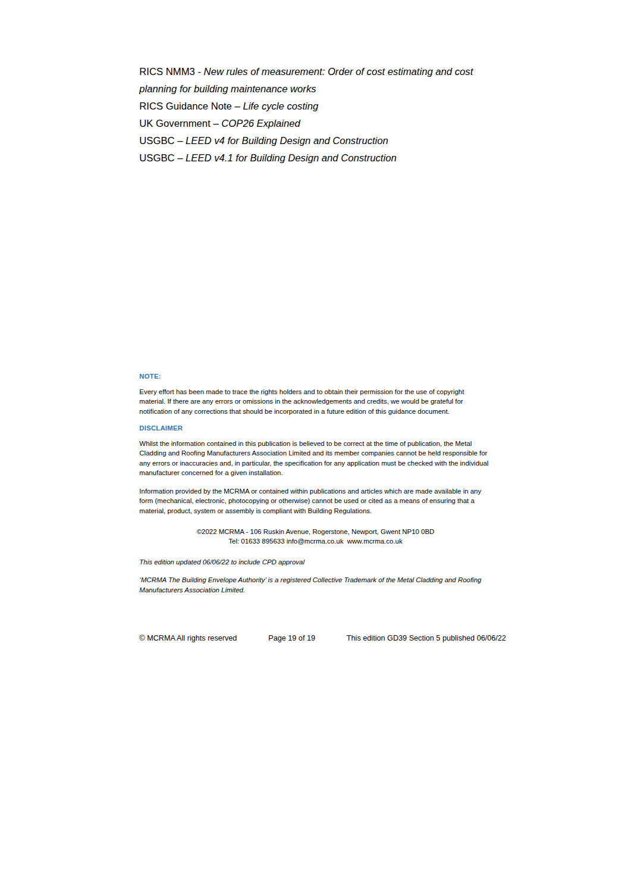RICS NMM3 - New rules of measurement: Order of cost estimating and cost planning for building maintenance works
RICS Guidance Note – Life cycle costing
UK Government – COP26 Explained
USGBC – LEED v4 for Building Design and Construction
USGBC – LEED v4.1 for Building Design and Construction
NOTE:
Every effort has been made to trace the rights holders and to obtain their permission for the use of copyright material. If there are any errors or omissions in the acknowledgements and credits, we would be grateful for notification of any corrections that should be incorporated in a future edition of this guidance document.
DISCLAIMER
Whilst the information contained in this publication is believed to be correct at the time of publication, the Metal Cladding and Roofing Manufacturers Association Limited and its member companies cannot be held responsible for any errors or inaccuracies and, in particular, the specification for any application must be checked with the individual manufacturer concerned for a given installation.
Information provided by the MCRMA or contained within publications and articles which are made available in any form (mechanical, electronic, photocopying or otherwise) cannot be used or cited as a means of ensuring that a material, product, system or assembly is compliant with Building Regulations.
©2022 MCRMA - 106 Ruskin Avenue, Rogerstone, Newport, Gwent NP10 0BD
Tel: 01633 895633 info@mcrma.co.uk www.mcrma.co.uk
This edition updated 06/06/22 to include CPD approval
‘MCRMA The Building Envelope Authority’ is a registered Collective Trademark of the Metal Cladding and Roofing Manufacturers Association Limited.
© MCRMA All rights reserved
Page 19 of 19
This edition GD39 Section 5 published 06/06/22